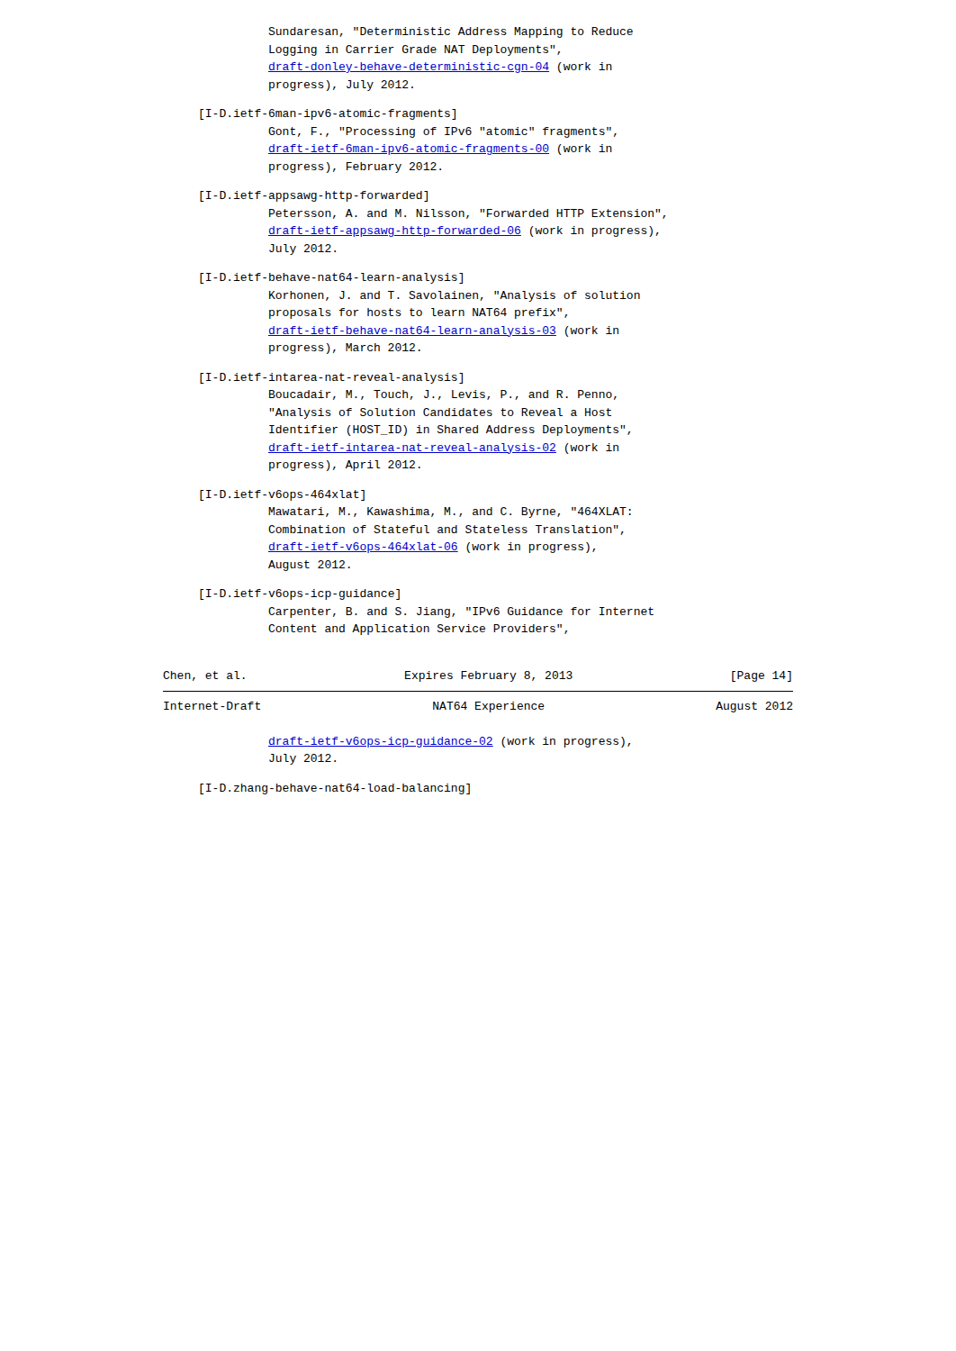Sundaresan, "Deterministic Address Mapping to Reduce
Logging in Carrier Grade NAT Deployments",
draft-donley-behave-deterministic-cgn-04 (work in
progress), July 2012.
[I-D.ietf-6man-ipv6-atomic-fragments]
Gont, F., "Processing of IPv6 "atomic" fragments",
draft-ietf-6man-ipv6-atomic-fragments-00 (work in
progress), February 2012.
[I-D.ietf-appsawg-http-forwarded]
Petersson, A. and M. Nilsson, "Forwarded HTTP Extension",
draft-ietf-appsawg-http-forwarded-06 (work in progress),
July 2012.
[I-D.ietf-behave-nat64-learn-analysis]
Korhonen, J. and T. Savolainen, "Analysis of solution
proposals for hosts to learn NAT64 prefix",
draft-ietf-behave-nat64-learn-analysis-03 (work in
progress), March 2012.
[I-D.ietf-intarea-nat-reveal-analysis]
Boucadair, M., Touch, J., Levis, P., and R. Penno,
"Analysis of Solution Candidates to Reveal a Host
Identifier (HOST_ID) in Shared Address Deployments",
draft-ietf-intarea-nat-reveal-analysis-02 (work in
progress), April 2012.
[I-D.ietf-v6ops-464xlat]
Mawatari, M., Kawashima, M., and C. Byrne, "464XLAT:
Combination of Stateful and Stateless Translation",
draft-ietf-v6ops-464xlat-06 (work in progress),
August 2012.
[I-D.ietf-v6ops-icp-guidance]
Carpenter, B. and S. Jiang, "IPv6 Guidance for Internet
Content and Application Service Providers",

Chen, et al.
Expires February 8, 2013
[Page 14]
Internet-Draft
NAT64 Experience
August 2012

draft-ietf-v6ops-icp-guidance-02 (work in progress),
July 2012.
[I-D.zhang-behave-nat64-load-balancing]